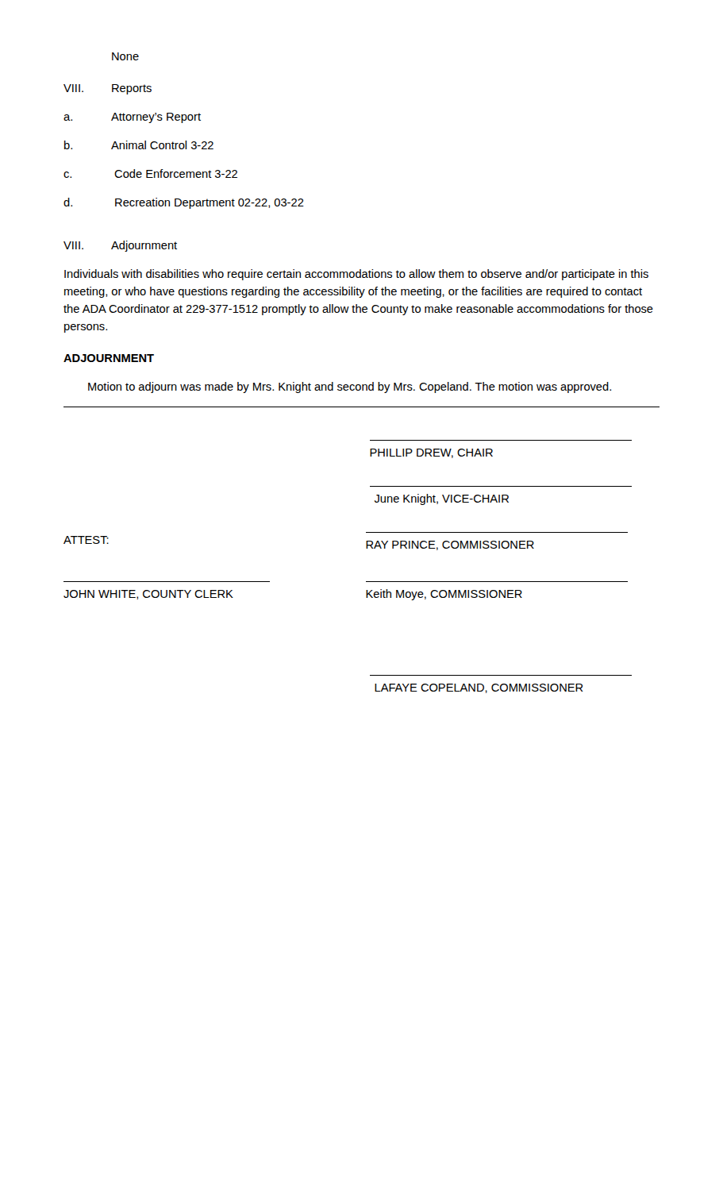None
VIII. Reports
a. Attorney’s Report
b. Animal Control 3-22
c. Code Enforcement 3-22
d. Recreation Department 02-22, 03-22
VIII. Adjournment
Individuals with disabilities who require certain accommodations to allow them to observe and/or participate in this meeting, or who have questions regarding the accessibility of the meeting, or the facilities are required to contact the ADA Coordinator at 229-377-1512 promptly to allow the County to make reasonable accommodations for those persons.
ADJOURNMENT
Motion to adjourn was made by Mrs. Knight and second by Mrs. Copeland. The motion was approved.
PHILLIP DREW, CHAIR
June Knight, VICE-CHAIR
ATTEST:
RAY PRINCE, COMMISSIONER
JOHN WHITE, COUNTY CLERK
Keith Moye, COMMISSIONER
LAFAYE COPELAND, COMMISSIONER